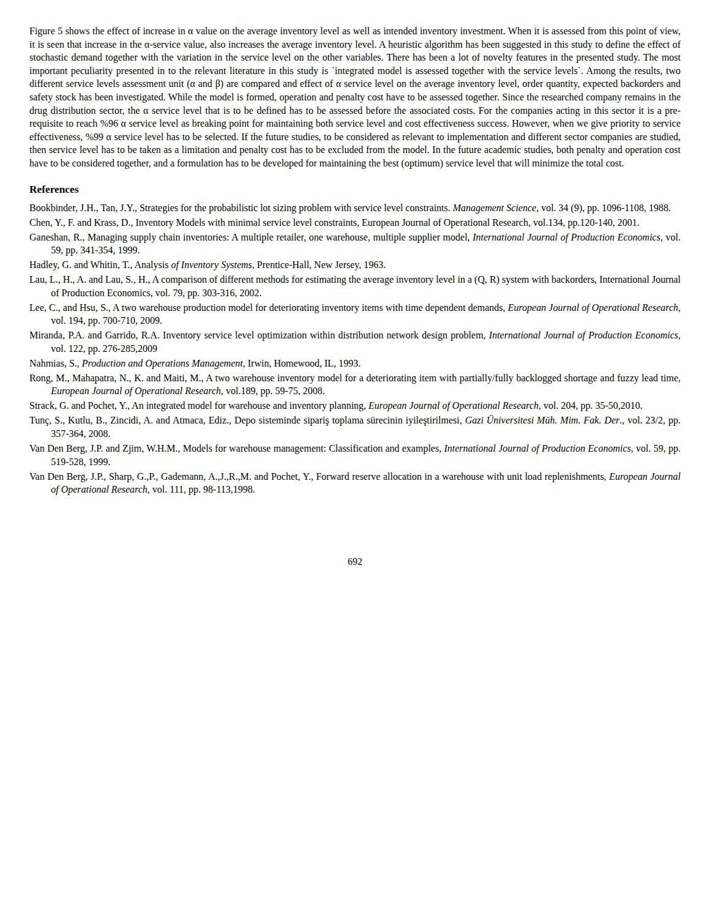Figure 5 shows the effect of increase in α value on the average inventory level as well as intended inventory investment. When it is assessed from this point of view, it is seen that increase in the α-service value, also increases the average inventory level. A heuristic algorithm has been suggested in this study to define the effect of stochastic demand together with the variation in the service level on the other variables. There has been a lot of novelty features in the presented study. The most important peculiarity presented in to the relevant literature in this study is `integrated model is assessed together with the service levels`. Among the results, two different service levels assessment unit (α and β) are compared and effect of α service level on the average inventory level, order quantity, expected backorders and safety stock has been investigated. While the model is formed, operation and penalty cost have to be assessed together. Since the researched company remains in the drug distribution sector, the α service level that is to be defined has to be assessed before the associated costs. For the companies acting in this sector it is a pre-requisite to reach %96 α service level as breaking point for maintaining both service level and cost effectiveness success. However, when we give priority to service effectiveness, %99 α service level has to be selected. If the future studies, to be considered as relevant to implementation and different sector companies are studied, then service level has to be taken as a limitation and penalty cost has to be excluded from the model. In the future academic studies, both penalty and operation cost have to be considered together, and a formulation has to be developed for maintaining the best (optimum) service level that will minimize the total cost.
References
Bookbinder, J.H., Tan, J.Y., Strategies for the probabilistic lot sizing problem with service level constraints. Management Science, vol. 34 (9), pp. 1096-1108, 1988.
Chen, Y., F. and Krass, D., Inventory Models with minimal service level constraints, European Journal of Operational Research, vol.134, pp.120-140, 2001.
Ganeshan, R., Managing supply chain inventories: A multiple retailer, one warehouse, multiple supplier model, International Journal of Production Economics, vol. 59, pp. 341-354, 1999.
Hadley, G. and Whitin, T., Analysis of Inventory Systems, Prentice-Hall, New Jersey, 1963.
Lau, L., H., A. and Lau, S., H., A comparison of different methods for estimating the average inventory level in a (Q, R) system with backorders, International Journal of Production Economics, vol. 79, pp. 303-316, 2002.
Lee, C., and Hsu, S., A two warehouse production model for deteriorating inventory items with time dependent demands, European Journal of Operational Research, vol. 194, pp. 700-710, 2009.
Miranda, P.A. and Garrido, R.A. Inventory service level optimization within distribution network design problem, International Journal of Production Economics, vol. 122, pp. 276-285,2009
Nahmias, S., Production and Operations Management, Irwin, Homewood, IL, 1993.
Rong, M., Mahapatra, N., K. and Maiti, M., A two warehouse inventory model for a deteriorating item with partially/fully backlogged shortage and fuzzy lead time, European Journal of Operational Research, vol.189, pp. 59-75, 2008.
Strack, G. and Pochet, Y., An integrated model for warehouse and inventory planning, European Journal of Operational Research, vol. 204, pp. 35-50,2010.
Tunç, S., Kutlu, B., Zincidi, A. and Atmaca, Ediz., Depo sisteminde sipariş toplama sürecinin iyileştirilmesi, Gazi Üniversitesi Müh. Mim. Fak. Der., vol. 23/2, pp. 357-364, 2008.
Van Den Berg, J.P. and Zjim, W.H.M., Models for warehouse management: Classification and examples, International Journal of Production Economics, vol. 59, pp. 519-528, 1999.
Van Den Berg, J.P., Sharp, G.,P., Gademann, A.,J.,R.,M. and Pochet, Y., Forward reserve allocation in a warehouse with unit load replenishments, European Journal of Operational Research, vol. 111, pp. 98-113,1998.
692